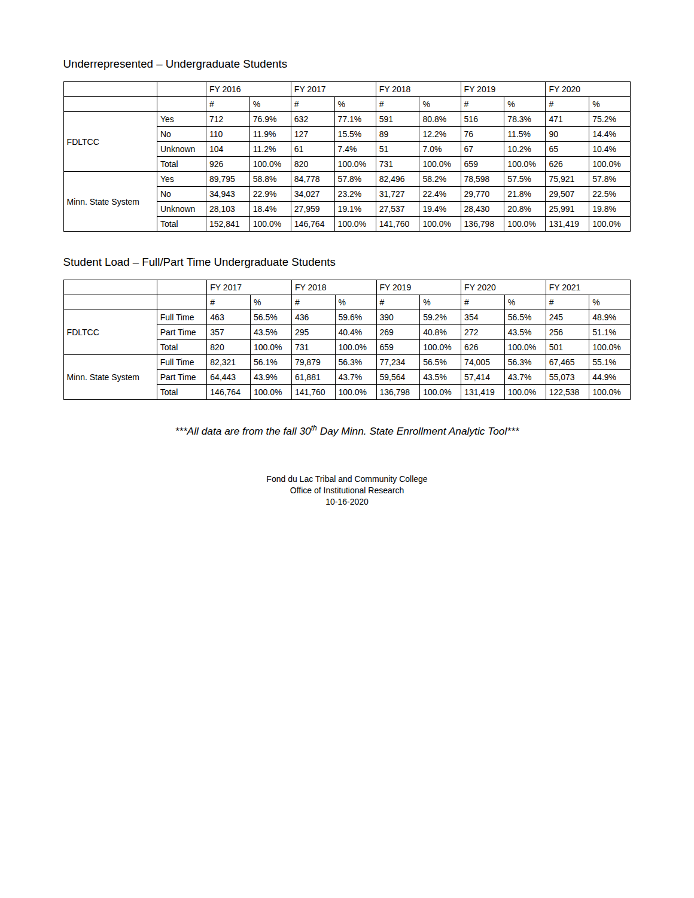Underrepresented – Undergraduate Students
| | | FY 2016 | FY 2017 | FY 2018 | FY 2019 | FY 2020 |
| | | # | % | # | % | # | % | # | % | # | % |
| FDLTCC | Yes | 712 | 76.9% | 632 | 77.1% | 591 | 80.8% | 516 | 78.3% | 471 | 75.2% |
| No | 110 | 11.9% | 127 | 15.5% | 89 | 12.2% | 76 | 11.5% | 90 | 14.4% |
| Unknown | 104 | 11.2% | 61 | 7.4% | 51 | 7.0% | 67 | 10.2% | 65 | 10.4% |
| Total | 926 | 100.0% | 820 | 100.0% | 731 | 100.0% | 659 | 100.0% | 626 | 100.0% |
| Minn. State System | Yes | 89,795 | 58.8% | 84,778 | 57.8% | 82,496 | 58.2% | 78,598 | 57.5% | 75,921 | 57.8% |
| No | 34,943 | 22.9% | 34,027 | 23.2% | 31,727 | 22.4% | 29,770 | 21.8% | 29,507 | 22.5% |
| Unknown | 28,103 | 18.4% | 27,959 | 19.1% | 27,537 | 19.4% | 28,430 | 20.8% | 25,991 | 19.8% |
| Total | 152,841 | 100.0% | 146,764 | 100.0% | 141,760 | 100.0% | 136,798 | 100.0% | 131,419 | 100.0% |
Student Load – Full/Part Time Undergraduate Students
| | | FY 2017 | FY 2018 | FY 2019 | FY 2020 | FY 2021 |
| | | # | % | # | % | # | % | # | % | # | % |
| FDLTCC | Full Time | 463 | 56.5% | 436 | 59.6% | 390 | 59.2% | 354 | 56.5% | 245 | 48.9% |
| Part Time | 357 | 43.5% | 295 | 40.4% | 269 | 40.8% | 272 | 43.5% | 256 | 51.1% |
| Total | 820 | 100.0% | 731 | 100.0% | 659 | 100.0% | 626 | 100.0% | 501 | 100.0% |
| Minn. State System | Full Time | 82,321 | 56.1% | 79,879 | 56.3% | 77,234 | 56.5% | 74,005 | 56.3% | 67,465 | 55.1% |
| Part Time | 64,443 | 43.9% | 61,881 | 43.7% | 59,564 | 43.5% | 57,414 | 43.7% | 55,073 | 44.9% |
| Total | 146,764 | 100.0% | 141,760 | 100.0% | 136,798 | 100.0% | 131,419 | 100.0% | 122,538 | 100.0% |
***All data are from the fall 30th Day Minn. State Enrollment Analytic Tool***
Fond du Lac Tribal and Community College
Office of Institutional Research
10-16-2020